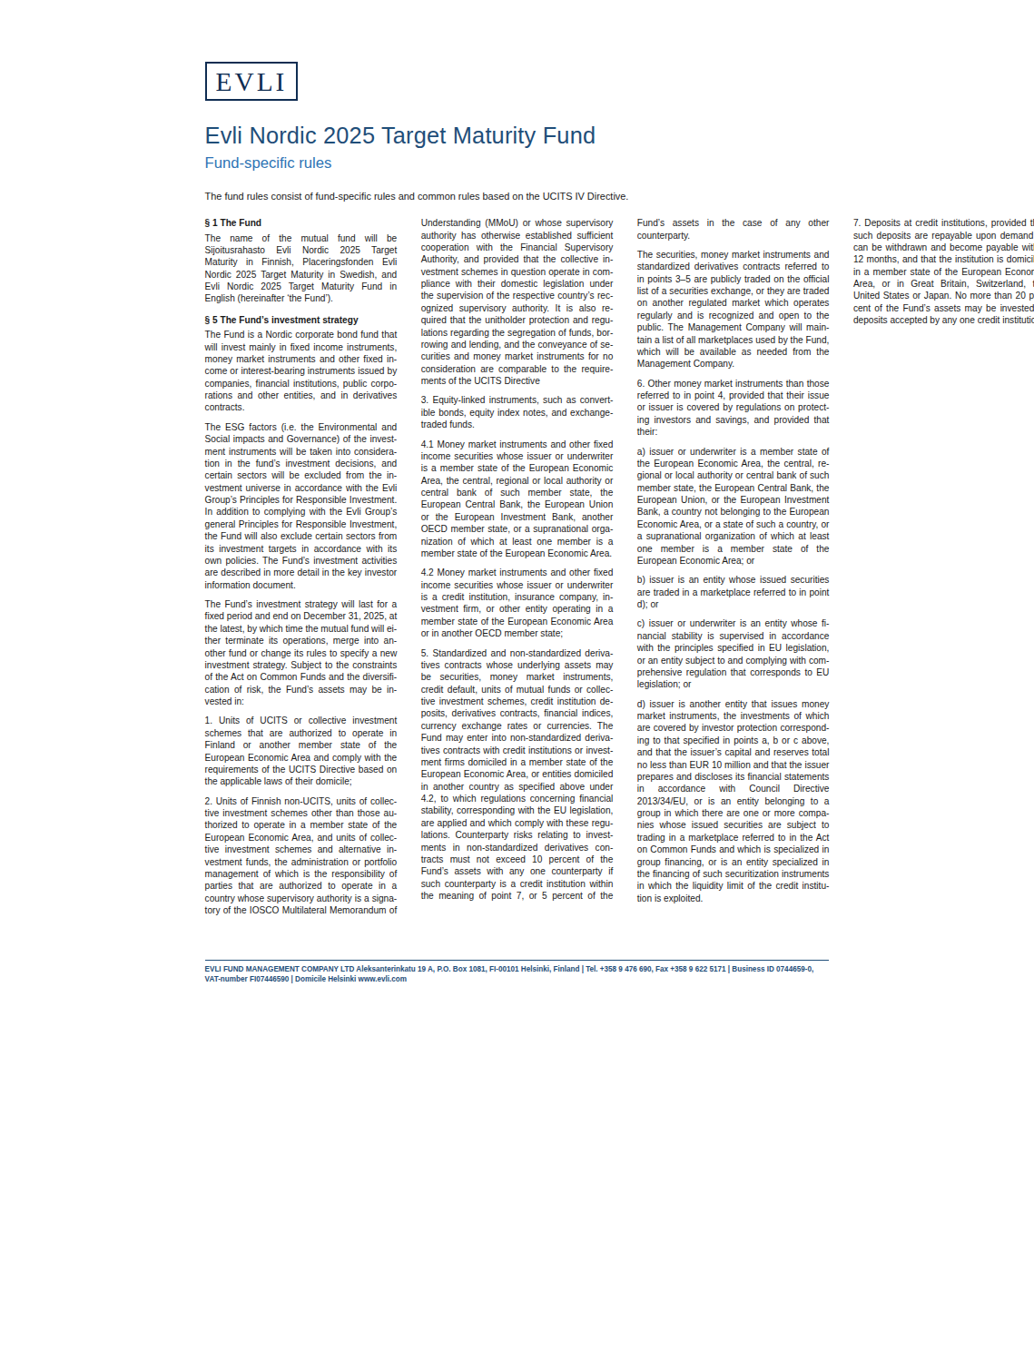EVLI
Evli Nordic 2025 Target Maturity Fund
Fund-specific rules
The fund rules consist of fund-specific rules and common rules based on the UCITS IV Directive.
§ 1 The Fund
The name of the mutual fund will be Sijoitusrahasto Evli Nordic 2025 Target Maturity in Finnish, Placeringsfonden Evli Nordic 2025 Target Maturity in Swedish, and Evli Nordic 2025 Target Maturity Fund in English (hereinafter ‘the Fund’).
§ 5 The Fund’s investment strategy
The Fund is a Nordic corporate bond fund that will invest mainly in fixed income instruments, money market instruments and other fixed income or interest-bearing instruments issued by companies, financial institutions, public corporations and other entities, and in derivatives contracts.
The ESG factors (i.e. the Environmental and Social impacts and Governance) of the investment instruments will be taken into consideration in the fund’s investment decisions, and certain sectors will be excluded from the investment universe in accordance with the Evli Group’s Principles for Responsible Investment. In addition to complying with the Evli Group’s general Principles for Responsible Investment, the Fund will also exclude certain sectors from its investment targets in accordance with its own policies. The Fund’s investment activities are described in more detail in the key investor information document.
The Fund’s investment strategy will last for a fixed period and end on December 31, 2025, at the latest, by which time the mutual fund will either terminate its operations, merge into another fund or change its rules to specify a new investment strategy. Subject to the constraints of the Act on Common Funds and the diversification of risk, the Fund’s assets may be invested in:
1. Units of UCITS or collective investment schemes that are authorized to operate in Finland or another member state of the European Economic Area and comply with the requirements of the UCITS Directive based on the applicable laws of their domicile;
2. Units of Finnish non-UCITS, units of collective investment schemes other than those authorized to operate in a member state of the European Economic Area, and units of collective investment schemes and alternative investment funds, the administration or portfolio management of which is the responsibility of parties that are authorized to operate in a country whose supervisory authority is a signatory of the IOSCO Multilateral Memorandum of Understanding (MMoU) or whose supervisory authority has otherwise established sufficient cooperation with the Financial Supervisory Authority, and provided that the collective investment schemes in question operate in compliance with their domestic legislation under the supervision of the respective country’s recognized supervisory authority. It is also required that the unitholder protection and regulations regarding the segregation of funds, borrowing and lending, and the conveyance of securities and money market instruments for no consideration are comparable to the requirements of the UCITS Directive
3. Equity-linked instruments, such as convertible bonds, equity index notes, and exchange-traded funds.
4.1 Money market instruments and other fixed income securities whose issuer or underwriter is a member state of the European Economic Area, the central, regional or local authority or central bank of such member state, the European Central Bank, the European Union or the European Investment Bank, another OECD member state, or a supranational organization of which at least one member is a member state of the European Economic Area.
4.2 Money market instruments and other fixed income securities whose issuer or underwriter is a credit institution, insurance company, investment firm, or other entity operating in a member state of the European Economic Area or in another OECD member state;
5. Standardized and non-standardized derivatives contracts whose underlying assets may be securities, money market instruments, credit default, units of mutual funds or collective investment schemes, credit institution deposits, derivatives contracts, financial indices, currency exchange rates or currencies. The Fund may enter into non-standardized derivatives contracts with credit institutions or investment firms domiciled in a member state of the European Economic Area, or entities domiciled in another country as specified above under 4.2, to which regulations concerning financial stability, corresponding with the EU legislation, are applied and which comply with these regulations. Counterparty risks relating to investments in non-standardized derivatives contracts must not exceed 10 percent of the Fund’s assets with any one counterparty if such counterparty is a credit institution within the meaning of point 7, or 5 percent of the Fund’s assets in the case of any other counterparty.
The securities, money market instruments and standardized derivatives contracts referred to in points 3–5 are publicly traded on the official list of a securities exchange, or they are traded on another regulated market which operates regularly and is recognized and open to the public. The Management Company will maintain a list of all marketplaces used by the Fund, which will be available as needed from the Management Company.
6. Other money market instruments than those referred to in point 4, provided that their issue or issuer is covered by regulations on protecting investors and savings, and provided that their:
a) issuer or underwriter is a member state of the European Economic Area, the central, regional or local authority or central bank of such member state, the European Central Bank, the European Union, or the European Investment Bank, a country not belonging to the European Economic Area, or a state of such a country, or a supranational organization of which at least one member is a member state of the European Economic Area; or
b) issuer is an entity whose issued securities are traded in a marketplace referred to in point d); or
c) issuer or underwriter is an entity whose financial stability is supervised in accordance with the principles specified in EU legislation, or an entity subject to and complying with comprehensive regulation that corresponds to EU legislation; or
d) issuer is another entity that issues money market instruments, the investments of which are covered by investor protection corresponding to that specified in points a, b or c above, and that the issuer’s capital and reserves total no less than EUR 10 million and that the issuer prepares and discloses its financial statements in accordance with Council Directive 2013/34/EU, or is an entity belonging to a group in which there are one or more companies whose issued securities are subject to trading in a marketplace referred to in the Act on Common Funds and which is specialized in group financing, or is an entity specialized in the financing of such securitization instruments in which the liquidity limit of the credit institution is exploited.
7. Deposits at credit institutions, provided that such deposits are repayable upon demand or can be withdrawn and become payable within 12 months, and that the institution is domiciled in a member state of the European Economic Area, or in Great Britain, Switzerland, the United States or Japan. No more than 20 percent of the Fund’s assets may be invested in deposits accepted by any one credit institution.
EVLI FUND MANAGEMENT COMPANY LTD Aleksanterinkatu 19 A, P.O. Box 1081, FI-00101 Helsinki, Finland | Tel. +358 9 476 690, Fax +358 9 622 5171 | Business ID 0744659-0,
VAT-number FI07446590 | Domicile Helsinki www.evli.com